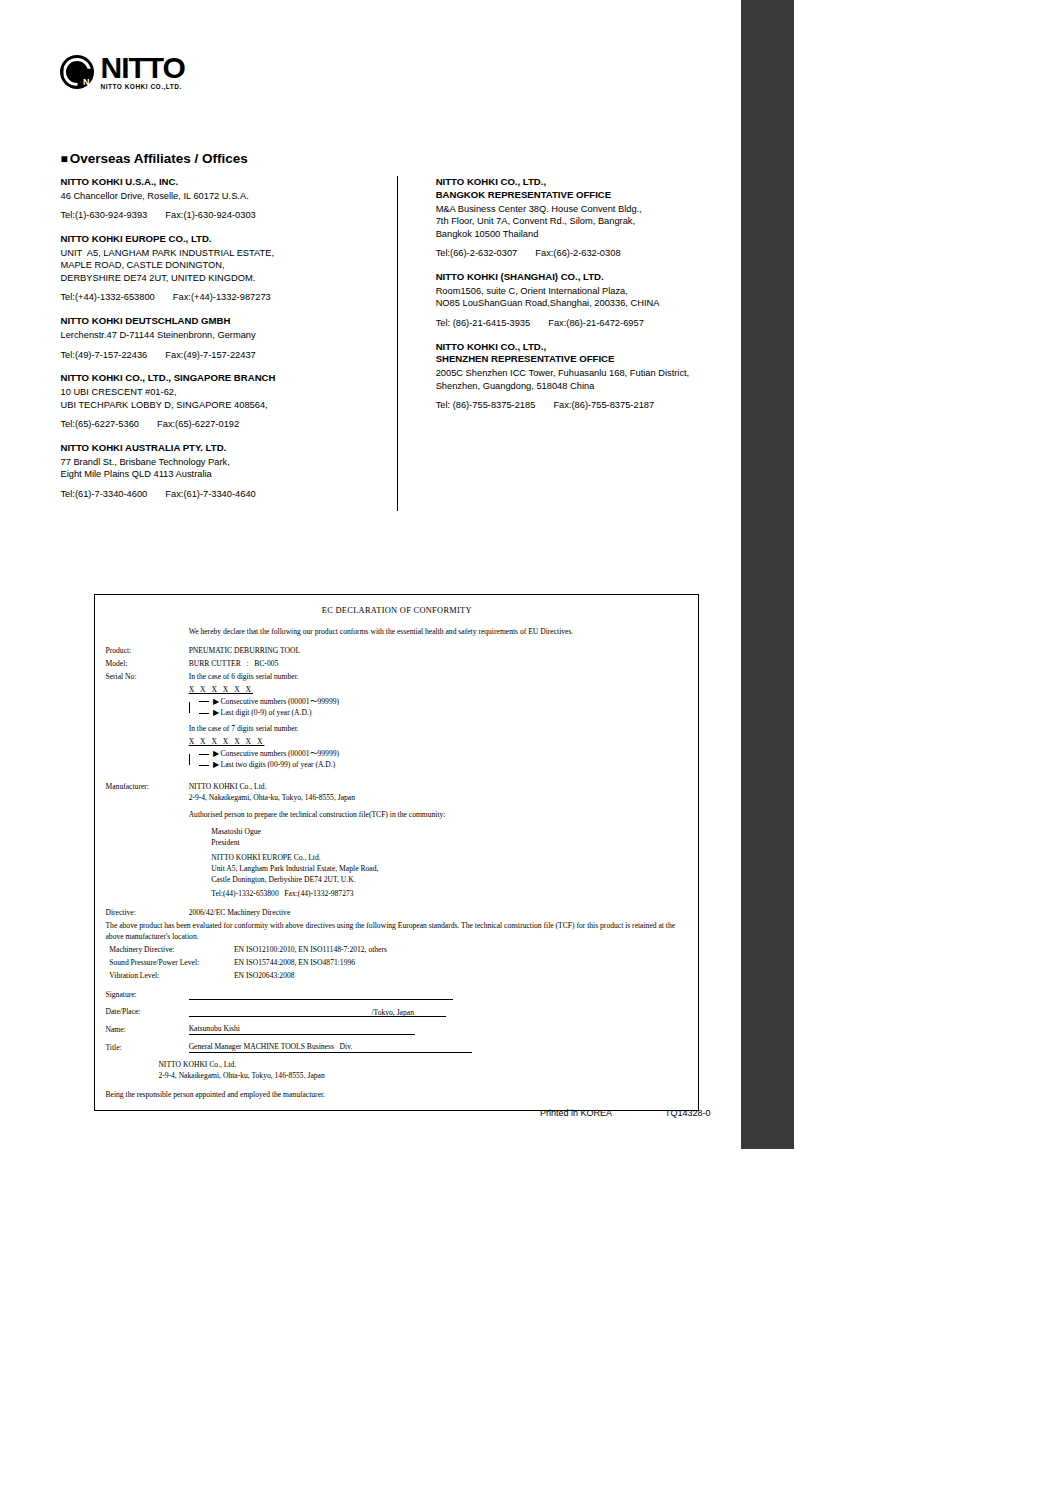NITTO
NITTO KOHKI CO.,LTD.
Overseas Affiliates / Offices
NITTO KOHKI U.S.A., INC.
46 Chancellor Drive, Roselle, IL 60172 U.S.A.
Tel:(1)-630-924-9393 Fax:(1)-630-924-0303
NITTO KOHKI EUROPE CO., LTD.
UNIT A5, LANGHAM PARK INDUSTRIAL ESTATE,
MAPLE ROAD, CASTLE DONINGTON,
DERBYSHIRE DE74 2UT, UNITED KINGDOM.
Tel:(+44)-1332-653800 Fax:(+44)-1332-987273
NITTO KOHKI DEUTSCHLAND GMBH
Lerchenstr.47 D-71144 Steinenbronn, Germany
Tel:(49)-7-157-22436 Fax:(49)-7-157-22437
NITTO KOHKI CO., LTD., SINGAPORE BRANCH
10 UBI CRESCENT #01-62,
UBI TECHPARK LOBBY D, SINGAPORE 408564,
Tel:(65)-6227-5360 Fax:(65)-6227-0192
NITTO KOHKI AUSTRALIA PTY. LTD.
77 Brandl St., Brisbane Technology Park,
Eight Mile Plains QLD 4113 Australia
Tel:(61)-7-3340-4600 Fax:(61)-7-3340-4640
NITTO KOHKI CO., LTD.,
BANGKOK REPRESENTATIVE OFFICE
M&A Business Center 38Q. House Convent Bldg.,
7th Floor, Unit 7A, Convent Rd., Silom, Bangrak,
Bangkok 10500 Thailand
Tel:(66)-2-632-0307 Fax:(66)-2-632-0308
NITTO KOHKI (SHANGHAI) CO., LTD.
Room1506, suite C, Orient International Plaza,
NO85 LouShanGuan Road,Shanghai, 200336, CHINA
Tel: (86)-21-6415-3935 Fax:(86)-21-6472-6957
NITTO KOHKI CO., LTD.,
SHENZHEN REPRESENTATIVE OFFICE
2005C Shenzhen ICC Tower, Fuhuasanlu 168, Futian District,
Shenzhen, Guangdong, 518048 China
Tel: (86)-755-8375-2185 Fax:(86)-755-8375-2187
EC DECLARATION OF CONFORMITY
We hereby declare that the following our product conforms with the essential health and safety requirements of EU Directives.
Product:
PNEUMATIC DEBURRING TOOL
Model:
BURR CUTTER : BC-005
Serial No:
In the case of 6 digits serial number.
X X X X X X
▶ Consecutive numbers (00001〜99999)
▶ Last digit (0-9) of year (A.D.)
In the case of 7 digits serial number.
X X X X X X X
▶ Consecutive numbers (00001〜99999)
▶ Last two digits (00-99) of year (A.D.)
Manufacturer:
NITTO KOHKI Co., Ltd.
2-9-4, Nakaikegami, Ohta-ku, Tokyo, 146-8555, Japan
Authorised person to prepare the technical construction file(TCF) in the community:
Masatoshi Ogue
President
NITTO KOHKI EUROPE Co., Ltd.
Unit A5, Langham Park Industrial Estate, Maple Road,
Castle Donington, Derbyshire DE74 2UT, U.K.
Tel:(44)-1332-653800 Fax:(44)-1332-987273
Directive:
2006/42/EC Machinery Directive
The above product has been evaluated for conformity with above directives using the following European standards. The technical construction file (TCF) for this product is retained at the above manufacturer's location.
Machinery Directive:
EN ISO12100:2010, EN ISO11148-7:2012, others
Sound Pressure/Power Level:
EN ISO15744:2008, EN ISO4871:1996
Vibration Level:
EN ISO20643:2008
Signature:
Date/Place:
/Tokyo, Japan
Name:
Katsunobu Kishi
Title:
General Manager MACHINE TOOLS Business Div.
NITTO KOHKI Co., Ltd.
2-9-4, Nakaikegami, Ohta-ku, Tokyo, 146-8555, Japan
Being the responsible person appointed and employed the manufacturer.
Printed in KOREA TQ14328-0